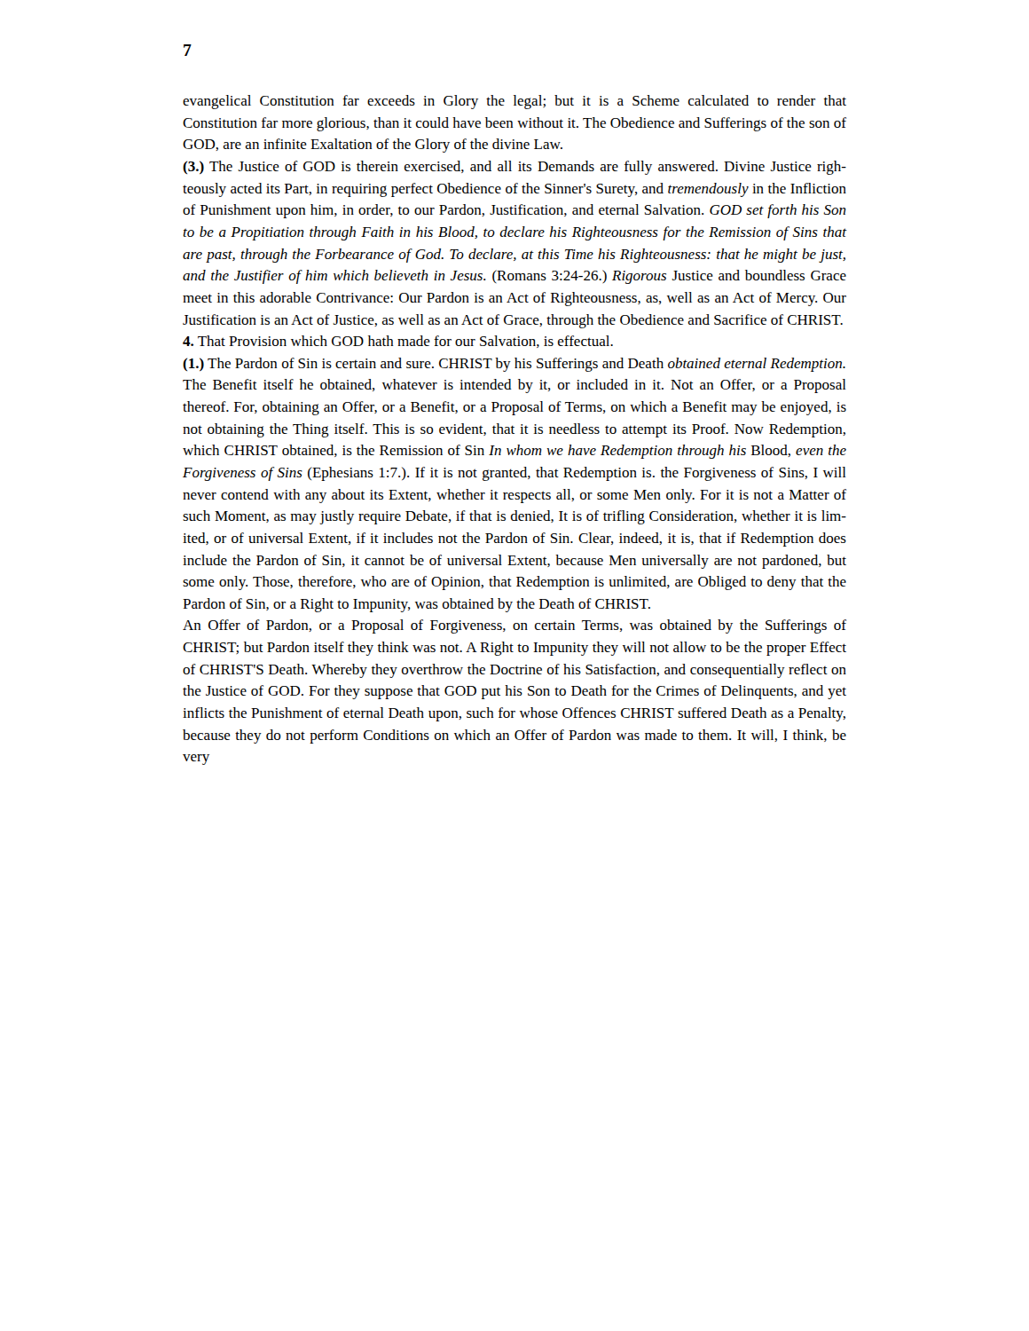7
evangelical Constitution far exceeds in Glory the legal; but it is a Scheme calculated to render that Constitution far more glorious, than it could have been without it. The Obedience and Sufferings of the son of GOD, are an infinite Exaltation of the Glory of the divine Law.
(3.) The Justice of GOD is therein exercised, and all its Demands are fully answered. Divine Justice righteously acted its Part, in requiring perfect Obedience of the Sinner's Surety, and tremendously in the Infliction of Punishment upon him, in order, to our Pardon, Justification, and eternal Salvation. GOD set forth his Son to be a Propitiation through Faith in his Blood, to declare his Righteousness for the Remission of Sins that are past, through the Forbearance of God. To declare, at this Time his Righteousness: that he might be just, and the Justifier of him which believeth in Jesus. (Romans 3:24-26.) Rigorous Justice and boundless Grace meet in this adorable Contrivance: Our Pardon is an Act of Righteousness, as, well as an Act of Mercy. Our Justification is an Act of Justice, as well as an Act of Grace, through the Obedience and Sacrifice of CHRIST.
4. That Provision which GOD hath made for our Salvation, is effectual.
(1.) The Pardon of Sin is certain and sure. CHRIST by his Sufferings and Death obtained eternal Redemption. The Benefit itself he obtained, whatever is intended by it, or included in it. Not an Offer, or a Proposal thereof. For, obtaining an Offer, or a Benefit, or a Proposal of Terms, on which a Benefit may be enjoyed, is not obtaining the Thing itself. This is so evident, that it is needless to attempt its Proof. Now Redemption, which CHRIST obtained, is the Remission of Sin In whom we have Redemption through his Blood, even the Forgiveness of Sins (Ephesians 1:7.). If it is not granted, that Redemption is. the Forgiveness of Sins, I will never contend with any about its Extent, whether it respects all, or some Men only. For it is not a Matter of such Moment, as may justly require Debate, if that is denied, It is of trifling Consideration, whether it is limited, or of universal Extent, if it includes not the Pardon of Sin. Clear, indeed, it is, that if Redemption does include the Pardon of Sin, it cannot be of universal Extent, because Men universally are not pardoned, but some only. Those, therefore, who are of Opinion, that Redemption is unlimited, are Obliged to deny that the Pardon of Sin, or a Right to Impunity, was obtained by the Death of CHRIST.
An Offer of Pardon, or a Proposal of Forgiveness, on certain Terms, was obtained by the Sufferings of CHRIST; but Pardon itself they think was not. A Right to Impunity they will not allow to be the proper Effect of CHRIST'S Death. Whereby they overthrow the Doctrine of his Satisfaction, and consequentially reflect on the Justice of GOD. For they suppose that GOD put his Son to Death for the Crimes of Delinquents, and yet inflicts the Punishment of eternal Death upon, such for whose Offences CHRIST suffered Death as a Penalty, because they do not perform Conditions on which an Offer of Pardon was made to them. It will, I think, be very